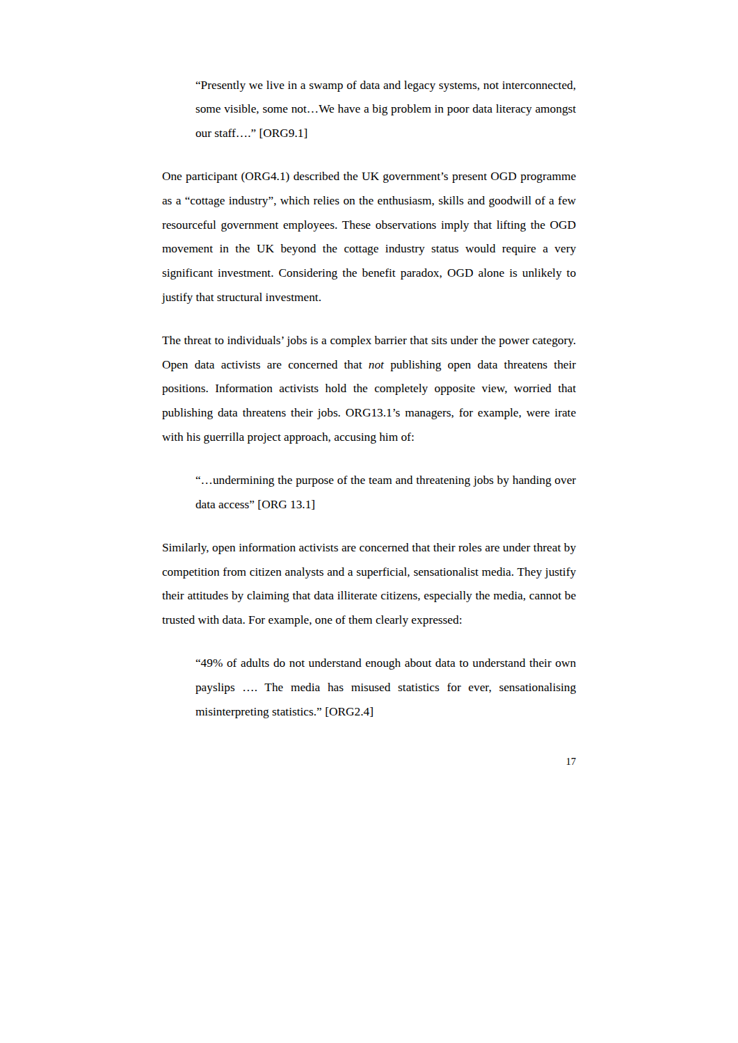“Presently we live in a swamp of data and legacy systems, not interconnected, some visible, some not…We have a big problem in poor data literacy amongst our staff….” [ORG9.1]
One participant (ORG4.1) described the UK government’s present OGD programme as a “cottage industry”, which relies on the enthusiasm, skills and goodwill of a few resourceful government employees. These observations imply that lifting the OGD movement in the UK beyond the cottage industry status would require a very significant investment. Considering the benefit paradox, OGD alone is unlikely to justify that structural investment.
The threat to individuals’ jobs is a complex barrier that sits under the power category. Open data activists are concerned that not publishing open data threatens their positions. Information activists hold the completely opposite view, worried that publishing data threatens their jobs. ORG13.1’s managers, for example, were irate with his guerrilla project approach, accusing him of:
“…undermining the purpose of the team and threatening jobs by handing over data access” [ORG 13.1]
Similarly, open information activists are concerned that their roles are under threat by competition from citizen analysts and a superficial, sensationalist media. They justify their attitudes by claiming that data illiterate citizens, especially the media, cannot be trusted with data. For example, one of them clearly expressed:
“49% of adults do not understand enough about data to understand their own payslips …. The media has misused statistics for ever, sensationalising misinterpreting statistics.” [ORG2.4]
17